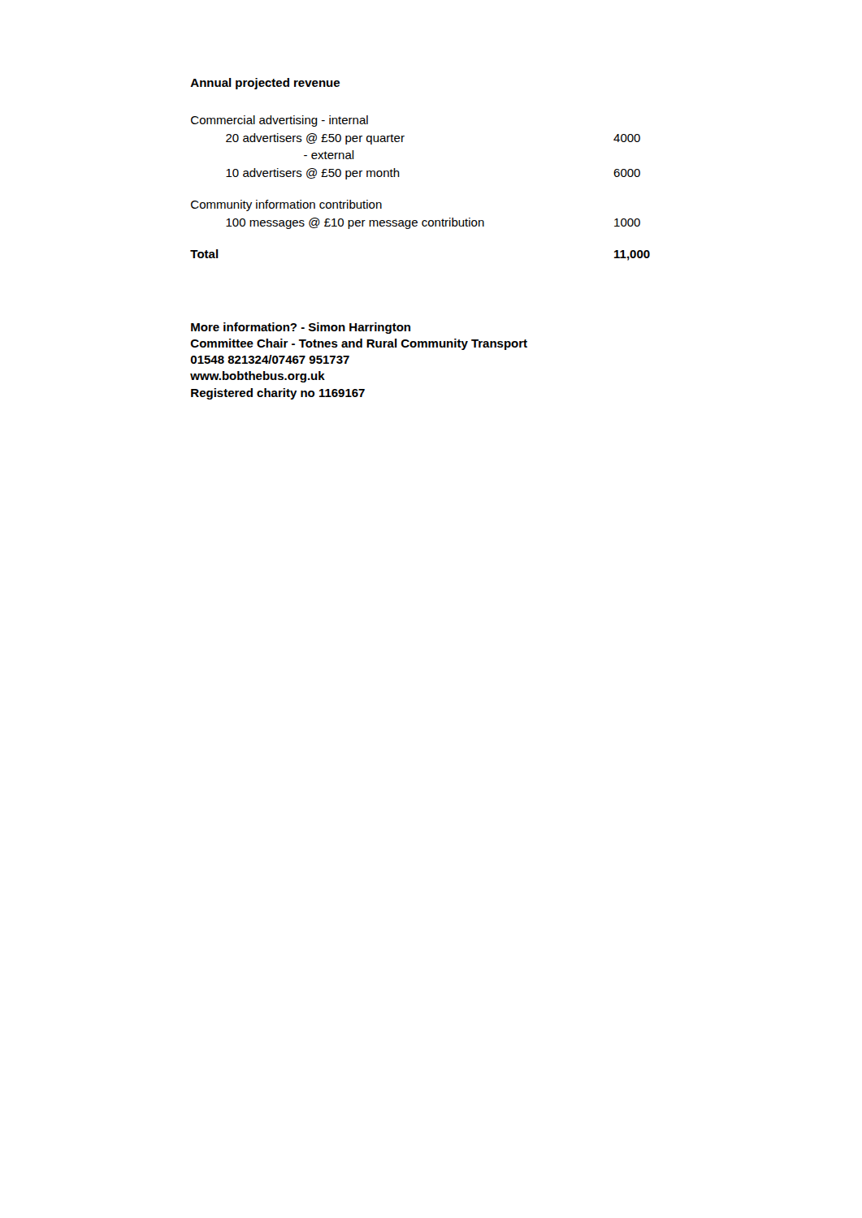Annual projected revenue
| Commercial advertising - internal | |
| 20 advertisers @ £50 per quarter | 4000 |
| - external | |
| 10 advertisers @ £50 per month | 6000 |
| Community information contribution | |
| 100 messages @ £10 per message contribution | 1000 |
| Total | 11,000 |
More information? - Simon Harrington
Committee Chair - Totnes and Rural Community Transport
01548 821324/07467 951737
www.bobthebus.org.uk
Registered charity no 1169167